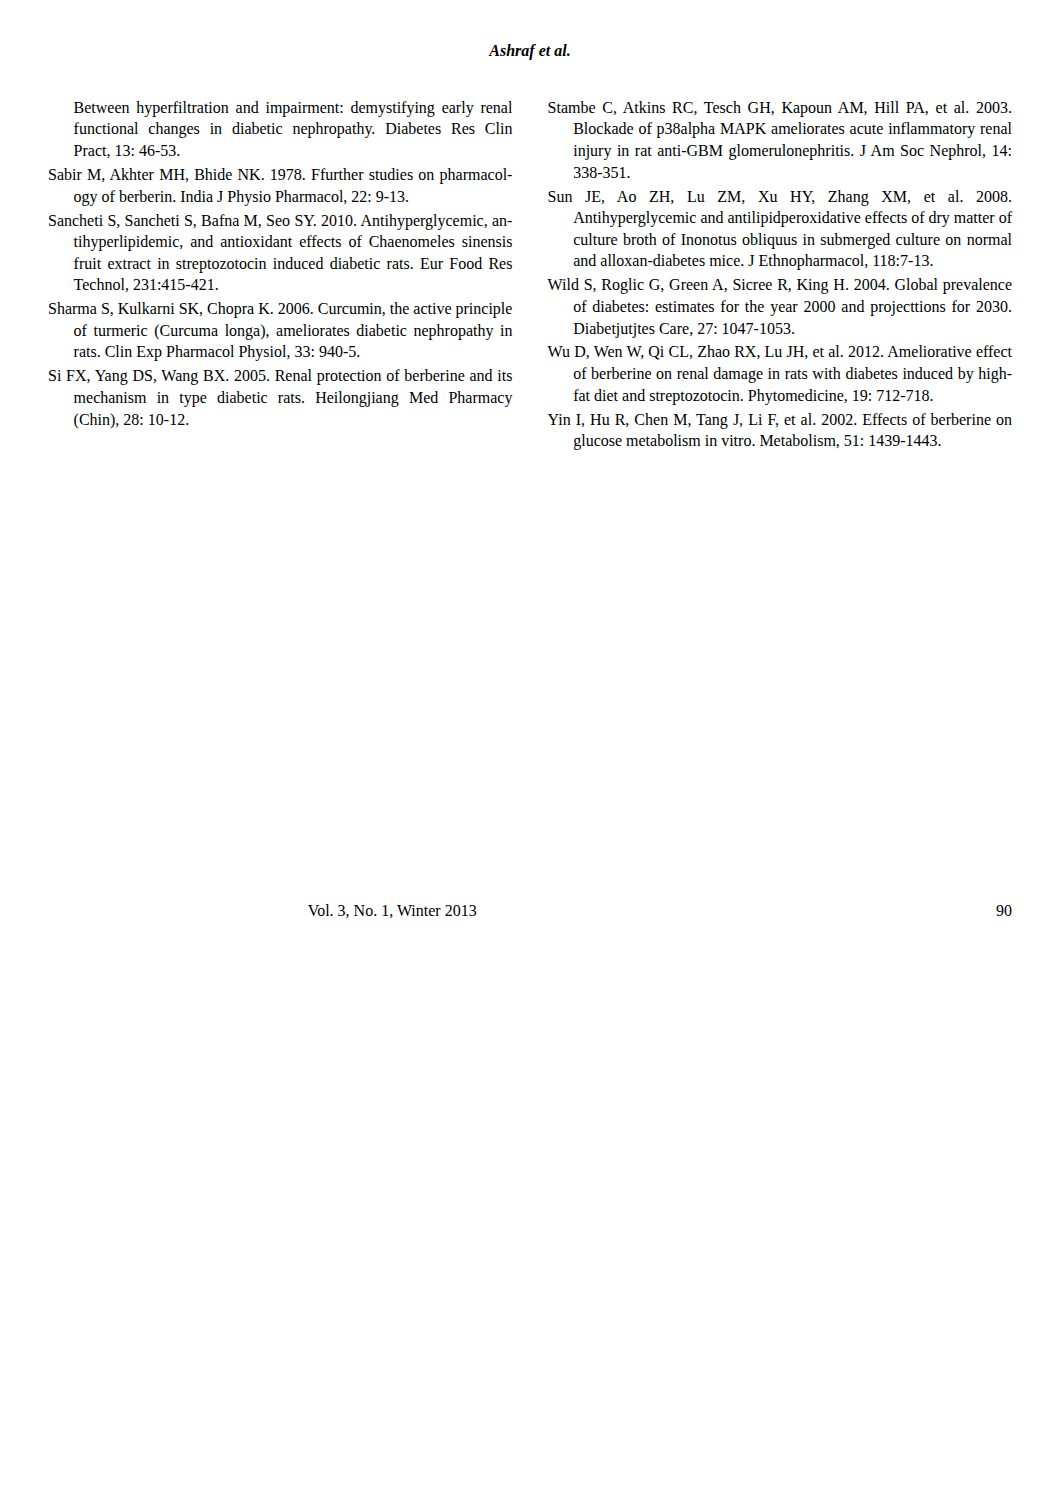Ashraf et al.
Between hyperfiltration and impairment: demystifying early renal functional changes in diabetic nephropathy. Diabetes Res Clin Pract, 13: 46-53.
Sabir M, Akhter MH, Bhide NK. 1978. Ffurther studies on pharmacology of berberin. India J Physio Pharmacol, 22: 9-13.
Sancheti S, Sancheti S, Bafna M, Seo SY. 2010. Antihyperglycemic, antihyperlipidemic, and antioxidant effects of Chaenomeles sinensis fruit extract in streptozotocin induced diabetic rats. Eur Food Res Technol, 231:415-421.
Sharma S, Kulkarni SK, Chopra K. 2006. Curcumin, the active principle of turmeric (Curcuma longa), ameliorates diabetic nephropathy in rats. Clin Exp Pharmacol Physiol, 33: 940-5.
Si FX, Yang DS, Wang BX. 2005. Renal protection of berberine and its mechanism in type diabetic rats. Heilongjiang Med Pharmacy (Chin), 28: 10-12.
Stambe C, Atkins RC, Tesch GH, Kapoun AM, Hill PA, et al. 2003. Blockade of p38alpha MAPK ameliorates acute inflammatory renal injury in rat anti-GBM glomerulonephritis. J Am Soc Nephrol, 14: 338-351.
Sun JE, Ao ZH, Lu ZM, Xu HY, Zhang XM, et al. 2008. Antihyperglycemic and antilipidperoxidative effects of dry matter of culture broth of Inonotus obliquus in submerged culture on normal and alloxan-diabetes mice. J Ethnopharmacol, 118:7-13.
Wild S, Roglic G, Green A, Sicree R, King H. 2004. Global prevalence of diabetes: estimates for the year 2000 and projecttions for 2030. Diabetjutjtes Care, 27: 1047-1053.
Wu D, Wen W, Qi CL, Zhao RX, Lu JH, et al. 2012. Ameliorative effect of berberine on renal damage in rats with diabetes induced by high-fat diet and streptozotocin. Phytomedicine, 19: 712-718.
Yin I, Hu R, Chen M, Tang J, Li F, et al. 2002. Effects of berberine on glucose metabolism in vitro. Metabolism, 51: 1439-1443.
Vol. 3, No. 1, Winter 2013 90